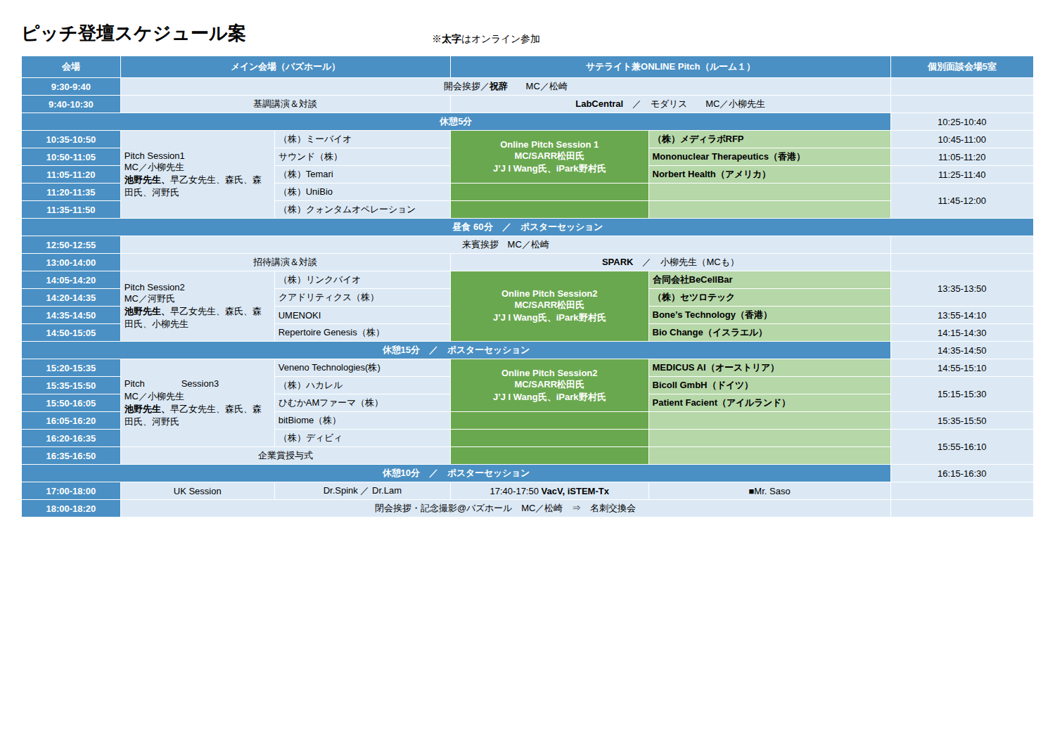ピッチ登壇スケジュール案
※太字はオンライン参加
| 会場 | メイン会場（バズホール） | サテライト兼ONLINE Pitch（ルーム１） | 個別面談会場5室 |
| 9:30-9:40 | 開会挨拶／ 祝辞 MC／松崎 | |
| 9:40-10:30 | 基調講演＆対談 | LabCentral ／ モダリス MC／小柳先生 | |
| 休憩5分 | 10:25-10:40 |
| 10:35-10:50 | Pitch Session1 MC／小柳先生 池野先生、 早乙女先生、森氏、森田氏、河野氏 | （株）ミーバイオ | Online Pitch Session 1 MC/SARR松田氏 J’J I Wang氏、iPark野村氏 | （株）メディラボRFP | 10:45-11:00 |
| 10:50-11:05 | サウンド（株） | Mononuclear Therapeutics（香港） | 11:05-11:20 |
| 11:05-11:20 | （株）Temari | Norbert Health（アメリカ） | 11:25-11:40 |
| 11:20-11:35 | （株）UniBio | | | 11:45-12:00 |
| 11:35-11:50 | （株）クォンタムオペレーション | | |
| 昼食 60分 ／ ポスターセッション |
| 12:50-12:55 | 来賓挨拶 MC／松崎 | |
| 13:00-14:00 | 招待講演＆対談 | SPARK ／ 小柳先生（MCも） | |
| 14:05-14:20 | Pitch Session2 MC／河野氏 池野先生、 早乙女先生、森氏、森田氏、小柳先生 | （株）リンクバイオ | Online Pitch Session2 MC/SARR松田氏 J’J I Wang氏、iPark野村氏 | 合同会社BeCellBar | 13:35-13:50 |
| 14:20-14:35 | クアドリティクス（株） | （株）セツロテック |
| 14:35-14:50 | UMENOKI | Bone’s Technology（香港） | 13:55-14:10 |
| 14:50-15:05 | Repertoire Genesis（株） | Bio Change（イスラエル） | 14:15-14:30 |
| 休憩15分 ／ ポスターセッション | 14:35-14:50 |
| 15:20-15:35 | Pitch Session3 MC／小柳先生 池野先生、 早乙女先生、森氏、森田氏、河野氏 | Veneno Technologies(株) | Online Pitch Session2 MC/SARR松田氏 J’J I Wang氏、iPark野村氏 | MEDICUS AI（オーストリア） | 14:55-15:10 |
| 15:35-15:50 | （株）ハカレル | Bicoll GmbH（ドイツ） | 15:15-15:30 |
| 15:50-16:05 | ひむかAMファーマ（株） | Patient Facient（アイルランド） |
| 16:05-16:20 | bitBiome（株） | | | 15:35-15:50 |
| 16:20-16:35 | （株）ディビィ | | | 15:55-16:10 |
| 16:35-16:50 | 企業賞授与式 | | |
| 休憩10分 ／ ポスターセッション | 16:15-16:30 |
| 17:00-18:00 | UK Session | Dr.Spink ／ Dr.Lam | 17:40-17:50 VacV, iSTEM-Tx | ■Mr. Saso | |
| 18:00-18:20 | 閉会挨拶・記念撮影@バズホール MC／松崎 ⇒ 名刺交換会 | |